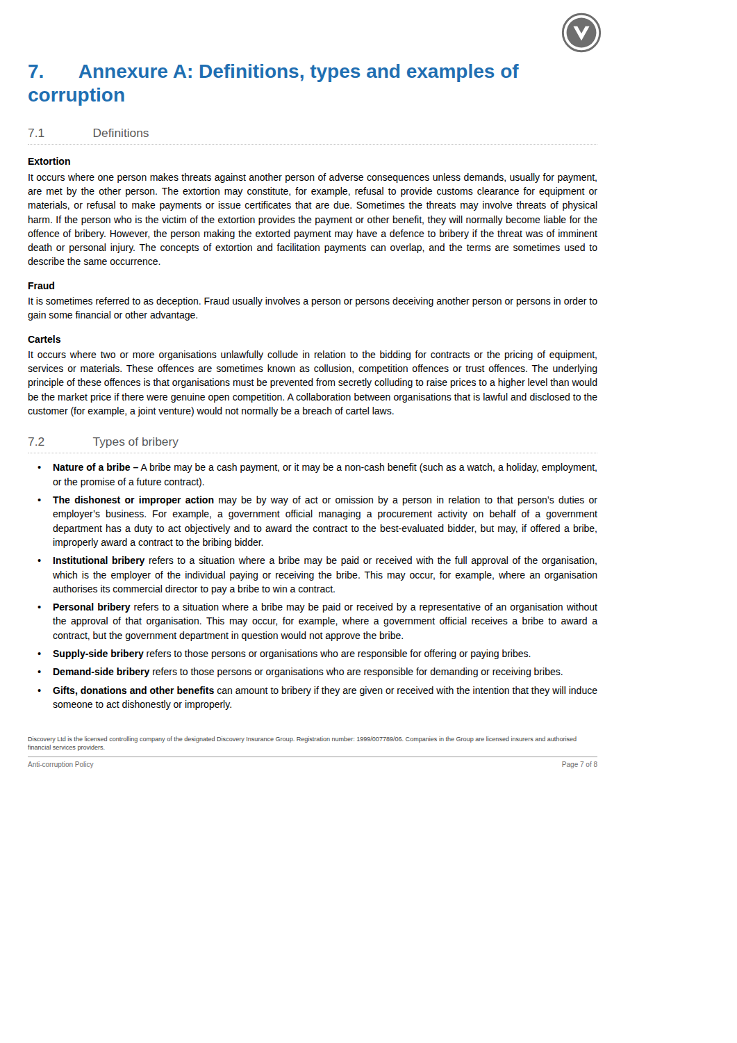7. Annexure A: Definitions, types and examples of corruption
7.1 Definitions
Extortion
It occurs where one person makes threats against another person of adverse consequences unless demands, usually for payment, are met by the other person. The extortion may constitute, for example, refusal to provide customs clearance for equipment or materials, or refusal to make payments or issue certificates that are due. Sometimes the threats may involve threats of physical harm. If the person who is the victim of the extortion provides the payment or other benefit, they will normally become liable for the offence of bribery. However, the person making the extorted payment may have a defence to bribery if the threat was of imminent death or personal injury. The concepts of extortion and facilitation payments can overlap, and the terms are sometimes used to describe the same occurrence.
Fraud
It is sometimes referred to as deception. Fraud usually involves a person or persons deceiving another person or persons in order to gain some financial or other advantage.
Cartels
It occurs where two or more organisations unlawfully collude in relation to the bidding for contracts or the pricing of equipment, services or materials. These offences are sometimes known as collusion, competition offences or trust offences. The underlying principle of these offences is that organisations must be prevented from secretly colluding to raise prices to a higher level than would be the market price if there were genuine open competition. A collaboration between organisations that is lawful and disclosed to the customer (for example, a joint venture) would not normally be a breach of cartel laws.
7.2 Types of bribery
Nature of a bribe – A bribe may be a cash payment, or it may be a non-cash benefit (such as a watch, a holiday, employment, or the promise of a future contract).
The dishonest or improper action may be by way of act or omission by a person in relation to that person’s duties or employer’s business. For example, a government official managing a procurement activity on behalf of a government department has a duty to act objectively and to award the contract to the best-evaluated bidder, but may, if offered a bribe, improperly award a contract to the bribing bidder.
Institutional bribery refers to a situation where a bribe may be paid or received with the full approval of the organisation, which is the employer of the individual paying or receiving the bribe. This may occur, for example, where an organisation authorises its commercial director to pay a bribe to win a contract.
Personal bribery refers to a situation where a bribe may be paid or received by a representative of an organisation without the approval of that organisation. This may occur, for example, where a government official receives a bribe to award a contract, but the government department in question would not approve the bribe.
Supply-side bribery refers to those persons or organisations who are responsible for offering or paying bribes.
Demand-side bribery refers to those persons or organisations who are responsible for demanding or receiving bribes.
Gifts, donations and other benefits can amount to bribery if they are given or received with the intention that they will induce someone to act dishonestly or improperly.
Discovery Ltd is the licensed controlling company of the designated Discovery Insurance Group. Registration number: 1999/007789/06. Companies in the Group are licensed insurers and authorised financial services providers.
Anti-corruption Policy Page 7 of 8